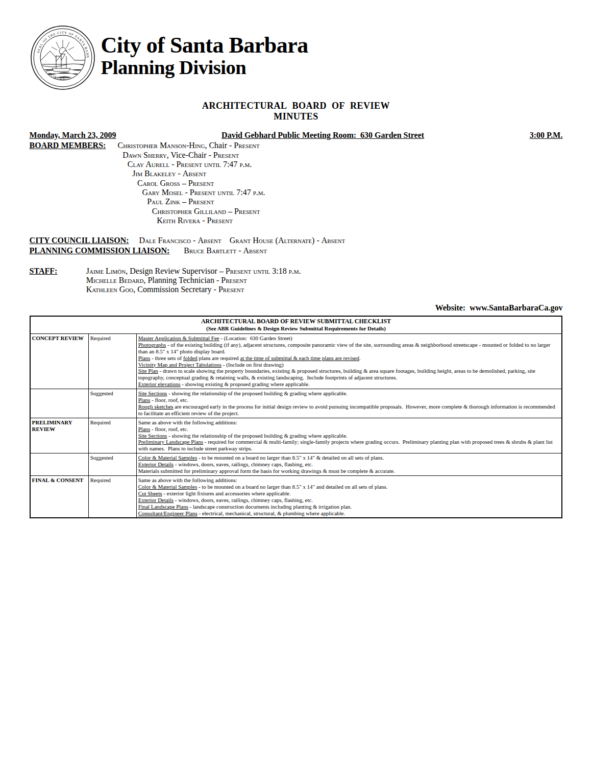SEAL OF THE CITY OF SANTA BARBARA CALIFORNIA
City of Santa Barbara
Planning Division
ARCHITECTURAL BOARD OF REVIEW MINUTES
Monday, March 23, 2009 David Gebhard Public Meeting Room: 630 Garden Street 3:00 P.M.
BOARD MEMBERS:
Christopher Manson-Hing, Chair - Present
Dawn Sherry, Vice-Chair - Present
Clay Aurell - Present until 7:47 p.m.
Jim Blakeley - Absent
Carol Gross – Present
Gary Mosel - Present until 7:47 p.m.
Paul Zink – Present
Christopher Gilliland – Present
Keith Rivera - Present
CITY COUNCIL LIAISON: Dale Francisco - Absent Grant House (Alternate) - Absent
PLANNING COMMISSION LIAISON: Bruce Bartlett - Absent
STAFF:
Jaime Limón, Design Review Supervisor – Present until 3:18 p.m.
Michelle Bedard, Planning Technician - Present
Kathleen Goo, Commission Secretary - Present
Website: www.SantaBarbaraCa.gov
| ARCHITECTURAL BOARD OF REVIEW SUBMITTAL CHECKLIST (See ABR Guidelines & Design Review Submittal Requirements for Details) |
| CONCEPT REVIEW | Required | Master Application & Submittal Fee - (Location: 630 Garden Street) Photographs - of the existing building (if any), adjacent structures, composite panoramic view of the site, surrounding areas & neighborhood streetscape - mounted or folded to no larger than an 8.5" x 14" photo display board. Plans - three sets of folded plans are required at the time of submittal & each time plans are revised . Vicinity Map and Project Tabulations - (Include on first drawing) Site Plan - drawn to scale showing the property boundaries, existing & proposed structures, building & area square footages, building height, areas to be demolished, parking, site topography, conceptual grading & retaining walls, & existing landscaping. Include footprints of adjacent structures. Exterior elevations - showing existing & proposed grading where applicable. |
| | Suggested | Site Sections - showing the relationship of the proposed building & grading where applicable. Plans - floor, roof, etc. Rough sketches are encouraged early in the process for initial design review to avoid pursuing incompatible proposals. However, more complete & thorough information is recommended to facilitate an efficient review of the project. |
| PRELIMINARY REVIEW | Required | Same as above with the following additions: Plans - floor, roof, etc. Site Sections - showing the relationship of the proposed building & grading where applicable. Preliminary Landscape Plans - required for commercial & multi-family; single-family projects where grading occurs. Preliminary planting plan with proposed trees & shrubs & plant list with names. Plans to include street parkway strips. |
| | Suggested | Color & Material Samples - to be mounted on a board no larger than 8.5" x 14" & detailed on all sets of plans. Exterior Details - windows, doors, eaves, railings, chimney caps, flashing, etc. Materials submitted for preliminary approval form the basis for working drawings & must be complete & accurate. |
| FINAL & CONSENT | Required | Same as above with the following additions: Color & Material Samples - to be mounted on a board no larger than 8.5" x 14" and detailed on all sets of plans. Cut Sheets - exterior light fixtures and accessories where applicable. Exterior Details - windows, doors, eaves, railings, chimney caps, flashing, etc. Final Landscape Plans - landscape construction documents including planting & irrigation plan. Consultant/Engineer Plans - electrical, mechanical, structural, & plumbing where applicable. |